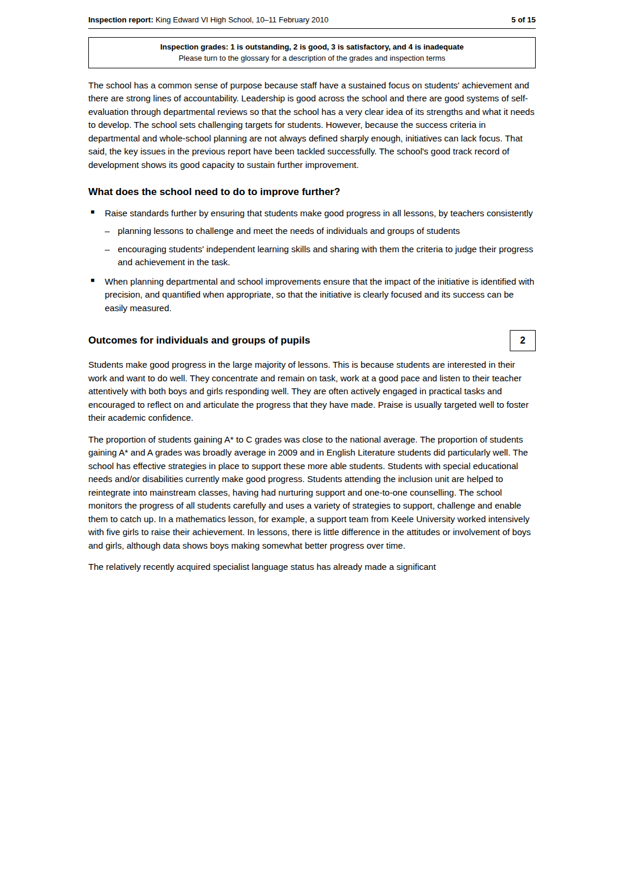Inspection report: King Edward VI High School, 10–11 February 2010
5 of 15
Inspection grades: 1 is outstanding, 2 is good, 3 is satisfactory, and 4 is inadequate
Please turn to the glossary for a description of the grades and inspection terms
The school has a common sense of purpose because staff have a sustained focus on students' achievement and there are strong lines of accountability. Leadership is good across the school and there are good systems of self-evaluation through departmental reviews so that the school has a very clear idea of its strengths and what it needs to develop. The school sets challenging targets for students. However, because the success criteria in departmental and whole-school planning are not always defined sharply enough, initiatives can lack focus. That said, the key issues in the previous report have been tackled successfully. The school's good track record of development shows its good capacity to sustain further improvement.
What does the school need to do to improve further?
Raise standards further by ensuring that students make good progress in all lessons, by teachers consistently
planning lessons to challenge and meet the needs of individuals and groups of students
encouraging students' independent learning skills and sharing with them the criteria to judge their progress and achievement in the task.
When planning departmental and school improvements ensure that the impact of the initiative is identified with precision, and quantified when appropriate, so that the initiative is clearly focused and its success can be easily measured.
Outcomes for individuals and groups of pupils
2
Students make good progress in the large majority of lessons. This is because students are interested in their work and want to do well. They concentrate and remain on task, work at a good pace and listen to their teacher attentively with both boys and girls responding well. They are often actively engaged in practical tasks and encouraged to reflect on and articulate the progress that they have made. Praise is usually targeted well to foster their academic confidence.
The proportion of students gaining A* to C grades was close to the national average. The proportion of students gaining A* and A grades was broadly average in 2009 and in English Literature students did particularly well. The school has effective strategies in place to support these more able students. Students with special educational needs and/or disabilities currently make good progress. Students attending the inclusion unit are helped to reintegrate into mainstream classes, having had nurturing support and one-to-one counselling. The school monitors the progress of all students carefully and uses a variety of strategies to support, challenge and enable them to catch up. In a mathematics lesson, for example, a support team from Keele University worked intensively with five girls to raise their achievement. In lessons, there is little difference in the attitudes or involvement of boys and girls, although data shows boys making somewhat better progress over time.
The relatively recently acquired specialist language status has already made a significant